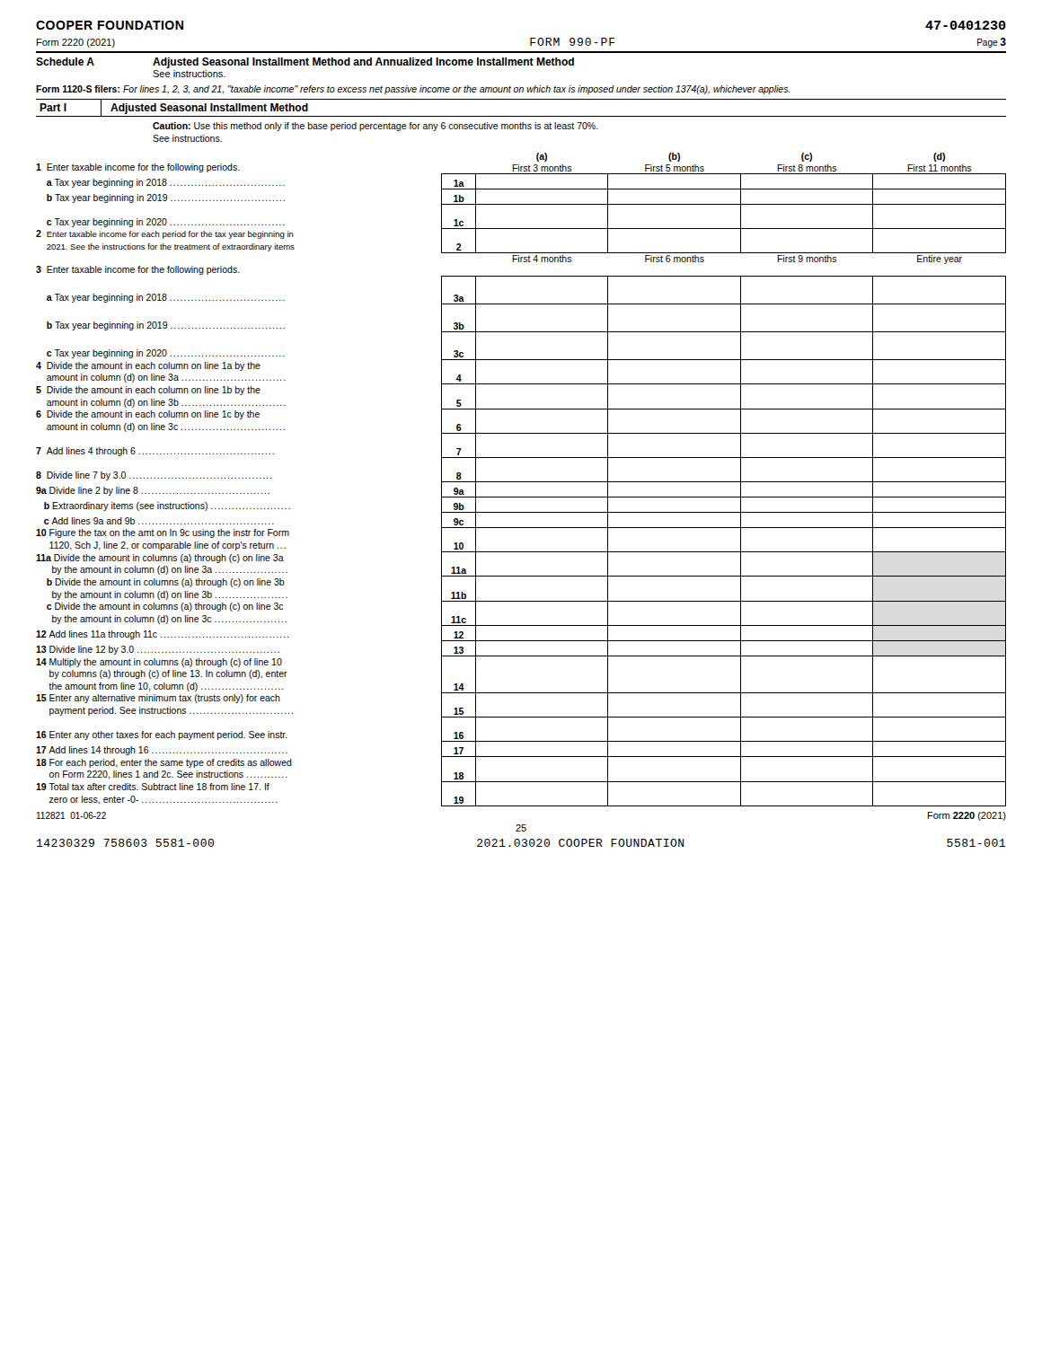COOPER FOUNDATION 47-0401230
Form 2220 (2021) FORM 990-PF Page 3
Schedule A Adjusted Seasonal Installment Method and Annualized Income Installment Method
See instructions.
Form 1120-S filers: For lines 1, 2, 3, and 21, "taxable income" refers to excess net passive income or the amount on which tax is imposed under section 1374(a), whichever applies.
Part I
Adjusted Seasonal Installment Method
Caution: Use this method only if the base period percentage for any 6 consecutive months is at least 70%.
See instructions.
| | | (a) | (b) | (c) | (d) |
| 1 Enter taxable income for the following periods. | | First 3 months | First 5 months | First 8 months | First 11 months |
| a Tax year beginning in 2018 ................................. | 1a | | | | |
| b Tax year beginning in 2019 ................................. | 1b | | | | |
| c Tax year beginning in 2020 ................................. | 1c | | | | |
| 2 Enter taxable income for each period for the tax year beginning in 2021. See the instructions for the treatment of extraordinary items | 2 | | | | |
| | | First 4 months | First 6 months | First 9 months | Entire year |
| 3 Enter taxable income for the following periods. | | | | | |
| a Tax year beginning in 2018 ................................. | 3a | | | | |
| b Tax year beginning in 2019 ................................. | 3b | | | | |
| c Tax year beginning in 2020 ................................. | 3c | | | | |
| 4 Divide the amount in each column on line 1a by the amount in column (d) on line 3a .............................. | 4 | | | | |
| 5 Divide the amount in each column on line 1b by the amount in column (d) on line 3b .............................. | 5 | | | | |
| 6 Divide the amount in each column on line 1c by the amount in column (d) on line 3c .............................. | 6 | | | | |
| 7 Add lines 4 through 6 ....................................... | 7 | | | | |
| 8 Divide line 7 by 3.0 ......................................... | 8 | | | | |
| 9a Divide line 2 by line 8 ..................................... | 9a | | | | |
| b Extraordinary items (see instructions) ....................... | 9b | | | | |
| c Add lines 9a and 9b ....................................... | 9c | | | | |
| 10 Figure the tax on the amt on ln 9c using the instr for Form 1120, Sch J, line 2, or comparable line of corp's return ... | 10 | | | | |
| 11a Divide the amount in columns (a) through (c) on line 3a by the amount in column (d) on line 3a ..................... | 11a | | | | |
| b Divide the amount in columns (a) through (c) on line 3b by the amount in column (d) on line 3b ..................... | 11b | | | | |
| c Divide the amount in columns (a) through (c) on line 3c by the amount in column (d) on line 3c ..................... | 11c | | | | |
| 12 Add lines 11a through 11c ..................................... | 12 | | | | |
| 13 Divide line 12 by 3.0 ......................................... | 13 | | | | |
| 14 Multiply the amount in columns (a) through (c) of line 10 by columns (a) through (c) of line 13. In column (d), enter the amount from line 10, column (d) ........................ | 14 | | | | |
| 15 Enter any alternative minimum tax (trusts only) for each payment period. See instructions .............................. | 15 | | | | |
| 16 Enter any other taxes for each payment period. See instr. | 16 | | | | |
| 17 Add lines 14 through 16 ....................................... | 17 | | | | |
| 18 For each period, enter the same type of credits as allowed on Form 2220, lines 1 and 2c. See instructions ............ | 18 | | | | |
| 19 Total tax after credits. Subtract line 18 from line 17. If zero or less, enter -0- ....................................... | 19 | | | | |
112821 01-06-22 Form 2220 (2021)
25
14230329 758603 5581-000 2021.03020 COOPER FOUNDATION 5581-001